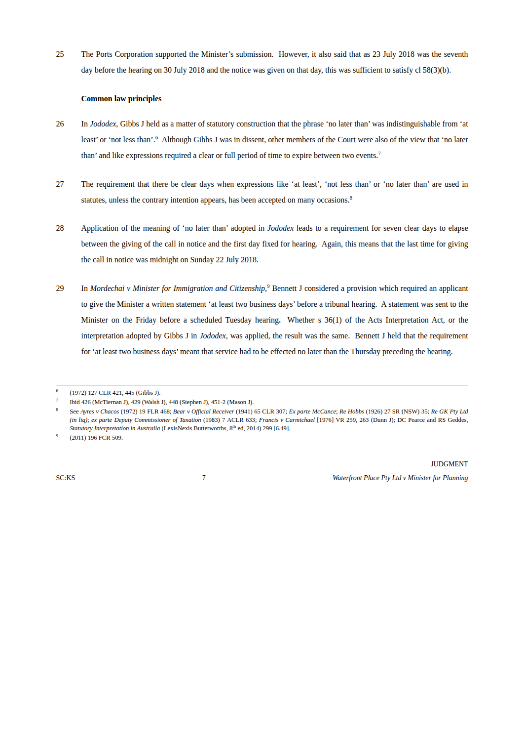25
The Ports Corporation supported the Minister’s submission. However, it also said that as 23 July 2018 was the seventh day before the hearing on 30 July 2018 and the notice was given on that day, this was sufficient to satisfy cl 58(3)(b).
Common law principles
26
In Jododex, Gibbs J held as a matter of statutory construction that the phrase ‘no later than’ was indistinguishable from ‘at least’ or ‘not less than’.6 Although Gibbs J was in dissent, other members of the Court were also of the view that ‘no later than’ and like expressions required a clear or full period of time to expire between two events.7
27
The requirement that there be clear days when expressions like ‘at least’, ‘not less than’ or ‘no later than’ are used in statutes, unless the contrary intention appears, has been accepted on many occasions.8
28
Application of the meaning of ‘no later than’ adopted in Jododex leads to a requirement for seven clear days to elapse between the giving of the call in notice and the first day fixed for hearing. Again, this means that the last time for giving the call in notice was midnight on Sunday 22 July 2018.
29
In Mordechai v Minister for Immigration and Citizenship,9 Bennett J considered a provision which required an applicant to give the Minister a written statement ‘at least two business days’ before a tribunal hearing. A statement was sent to the Minister on the Friday before a scheduled Tuesday hearing. Whether s 36(1) of the Acts Interpretation Act, or the interpretation adopted by Gibbs J in Jododex, was applied, the result was the same. Bennett J held that the requirement for ‘at least two business days’ meant that service had to be effected no later than the Thursday preceding the hearing.
6
(1972) 127 CLR 421, 445 (Gibbs J).
7
Ibid 426 (McTiernan J), 429 (Walsh J), 448 (Stephen J), 451-2 (Mason J).
8
See Ayres v Chacos (1972) 19 FLR 468; Bear v Official Receiver (1941) 65 CLR 307; Ex parte McCance; Re Hobbs (1926) 27 SR (NSW) 35; Re GK Pty Ltd (in liq); ex parte Deputy Commissioner of Taxation (1983) 7 ACLR 633; Francis v Carmichael [1976] VR 259, 263 (Dunn J); DC Pearce and RS Geddes, Statutory Interpretation in Australia (LexisNexis Butterworths, 8th ed, 2014) 299 [6.49].
9
(2011) 196 FCR 509.
SC:KS
7
JUDGMENT Waterfront Place Pty Ltd v Minister for Planning